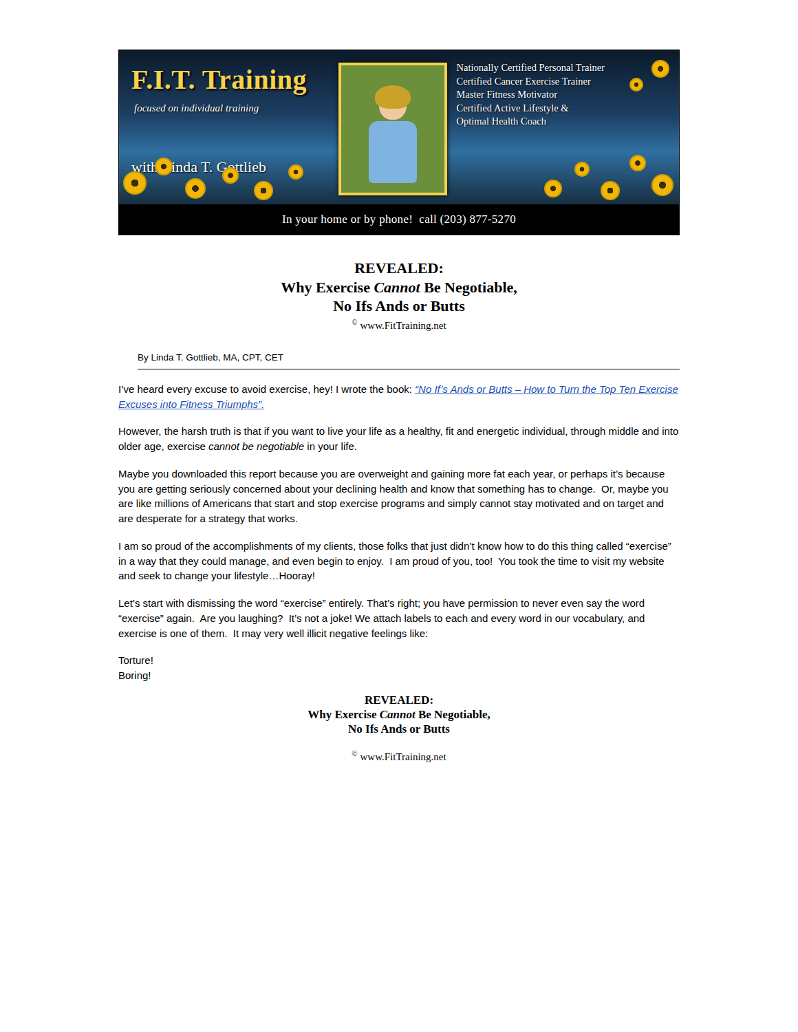F.I.T. Training
focused on individual training
with Linda T. Gottlieb
Nationally Certified Personal Trainer
Certified Cancer Exercise Trainer
Master Fitness Motivator
Certified Active Lifestyle &
Optimal Health Coach
In your home or by phone! call (203) 877-5270
REVEALED:
Why Exercise Cannot Be Negotiable,
No Ifs Ands or Butts
© www.FitTraining.net
By Linda T. Gottlieb, MA, CPT, CET
I’ve heard every excuse to avoid exercise, hey! I wrote the book: “No If’s Ands or Butts – How to Turn the Top Ten Exercise Excuses into Fitness Triumphs”.
However, the harsh truth is that if you want to live your life as a healthy, fit and energetic individual, through middle and into older age, exercise cannot be negotiable in your life.
Maybe you downloaded this report because you are overweight and gaining more fat each year, or perhaps it’s because you are getting seriously concerned about your declining health and know that something has to change. Or, maybe you are like millions of Americans that start and stop exercise programs and simply cannot stay motivated and on target and are desperate for a strategy that works.
I am so proud of the accomplishments of my clients, those folks that just didn’t know how to do this thing called “exercise” in a way that they could manage, and even begin to enjoy. I am proud of you, too! You took the time to visit my website and seek to change your lifestyle…Hooray!
Let’s start with dismissing the word “exercise” entirely. That’s right; you have permission to never even say the word “exercise” again. Are you laughing? It’s not a joke! We attach labels to each and every word in our vocabulary, and exercise is one of them. It may very well illicit negative feelings like:
Torture!
Boring!
REVEALED:
Why Exercise Cannot Be Negotiable,
No Ifs Ands or Butts
© www.FitTraining.net